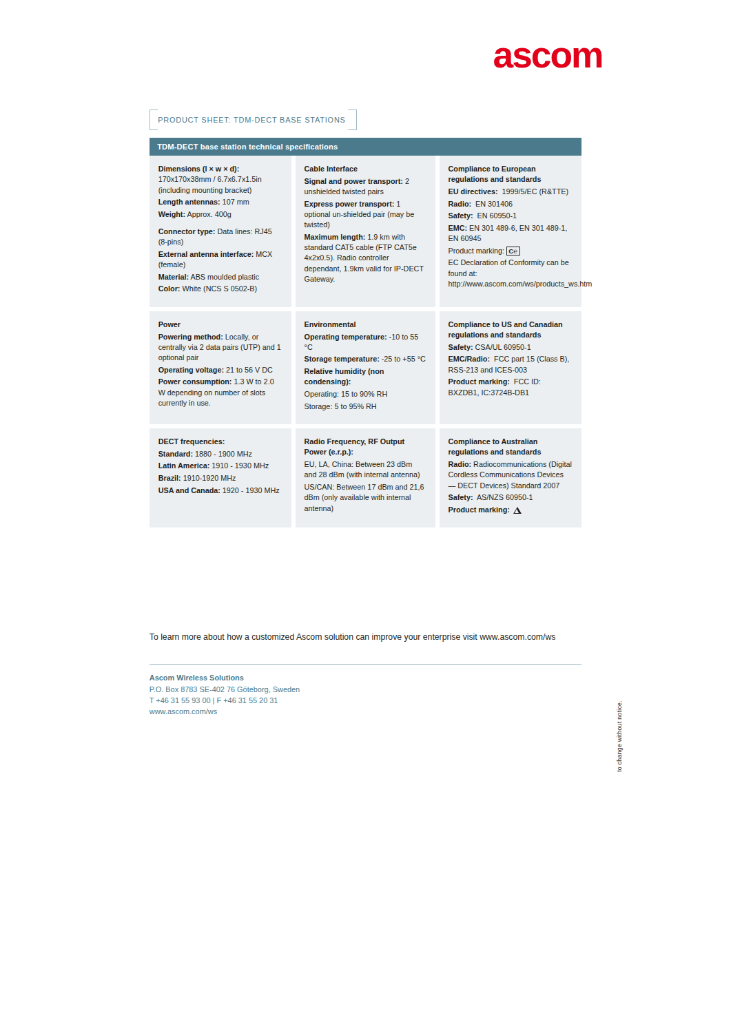ascom
Product Sheet: TDM-DECT Base Stations
TDM-DECT base station technical specifications
| Dimensions (l × w × d): 170x170x38mm / 6.7x6.7x1.5in (including mounting bracket) Length antennas: 107 mm Weight: Approx. 400g Connector type: Data lines: RJ45 (8-pins) External antenna interface: MCX (female) Material: ABS moulded plastic Color: White (NCS S 0502-B) | Cable Interface Signal and power transport: 2 unshielded twisted pairs Express power transport: 1 optional un-shielded pair (may be twisted) Maximum length: 1.9 km with standard CAT5 cable (FTP CAT5e 4x2x0.5). Radio controller dependant, 1.9km valid for IP-DECT Gateway. | Compliance to European regulations and standards EU directives: 1999/5/EC (R&TTE) Radio: EN 301406 Safety: EN 60950-1 EMC: EN 301 489-6, EN 301 489-1, EN 60945 Product marking: C℮ EC Declaration of Conformity can be found at: http://www.ascom.com/ws/products_ws.htm |
| Power Powering method: Locally, or centrally via 2 data pairs (UTP) and 1 optional pair Operating voltage: 21 to 56 V DC Power consumption: 1.3 W to 2.0 W depending on number of slots currently in use. | Environmental Operating temperature: -10 to 55 °C Storage temperature: -25 to +55 °C Relative humidity (non condensing): Operating: 15 to 90% RH Storage: 5 to 95% RH | Compliance to US and Canadian regulations and standards Safety: CSA/UL 60950-1 EMC/Radio: FCC part 15 (Class B), RSS-213 and ICES-003 Product marking: FCC ID: BXZDB1, IC:3724B-DB1 |
| DECT frequencies: Standard: 1880 - 1900 MHz Latin America: 1910 - 1930 MHz Brazil: 1910-1920 MHz USA and Canada: 1920 - 1930 MHz | Radio Frequency, RF Output Power (e.r.p.): EU, LA, China: Between 23 dBm and 28 dBm (with internal antenna) US/CAN: Between 17 dBm and 21,6 dBm (only available with internal antenna) | Compliance to Australian regulations and standards Radio: Radiocommunications (Digital Cordless Communications Devices — DECT Devices) Standard 2007 Safety: AS/NZS 60950-1 Product marking: |
To learn more about how a customized Ascom solution can improve your enterprise visit www.ascom.com/ws
Ascom Wireless Solutions
P.O. Box 8783 SE-402 76 Göteborg, Sweden
T +46 31 55 93 00 | F +46 31 55 20 31
www.ascom.com/ws
August 2012 M0286301 Ver C © Ascom (Sweden) AB Specifications are subject to change without notice.